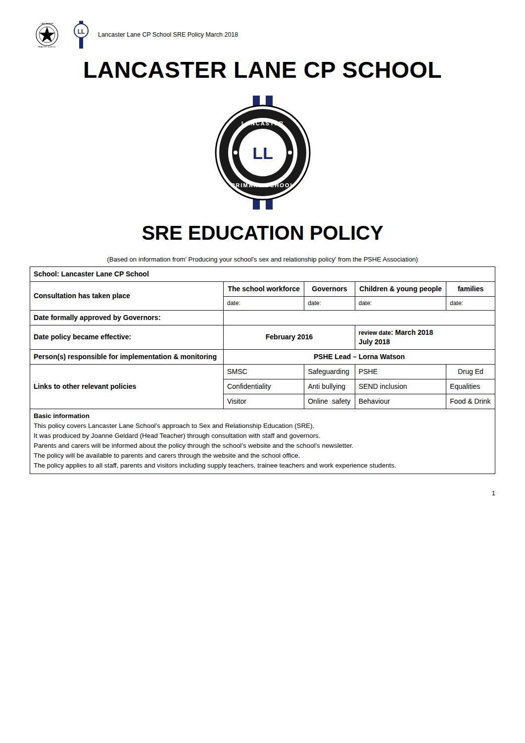LANCASHIRE HEALTHY SCHOOL LL Lancaster Lane CP School SRE Policy March 2018
LANCASTER LANE CP SCHOOL
LANCASTER LL PRIMARY SCHOOL
SRE EDUCATION POLICY
(Based on information from' Producing your school's sex and relationship policy' from the PSHE Association)
| School: Lancaster Lane CP School |
| Consultation has taken place | The school workforce | Governors | Children & young people | families |
| date: | date: | date: | date: |
| Date formally approved by Governors: | |
| Date policy became effective: | February 2016 | review date : March 2018 July 2018 |
| Person(s) responsible for implementation & monitoring | PSHE Lead – Lorna Watson |
| Links to other relevant policies | SMSC | Safeguarding | PSHE | Drug Ed |
| Confidentiality | Anti bullying | SEND inclusion | Equalities |
| Visitor | Online safety | Behaviour | Food & Drink |
| Basic information This policy covers Lancaster Lane School’s approach to Sex and Relationship Education (SRE). It was produced by Joanne Geldard (Head Teacher) through consultation with staff and governors. Parents and carers will be informed about the policy through the school’s website and the school’s newsletter. The policy will be available to parents and carers through the website and the school office. The policy applies to all staff, parents and visitors including supply teachers, trainee teachers and work experience students. |
1